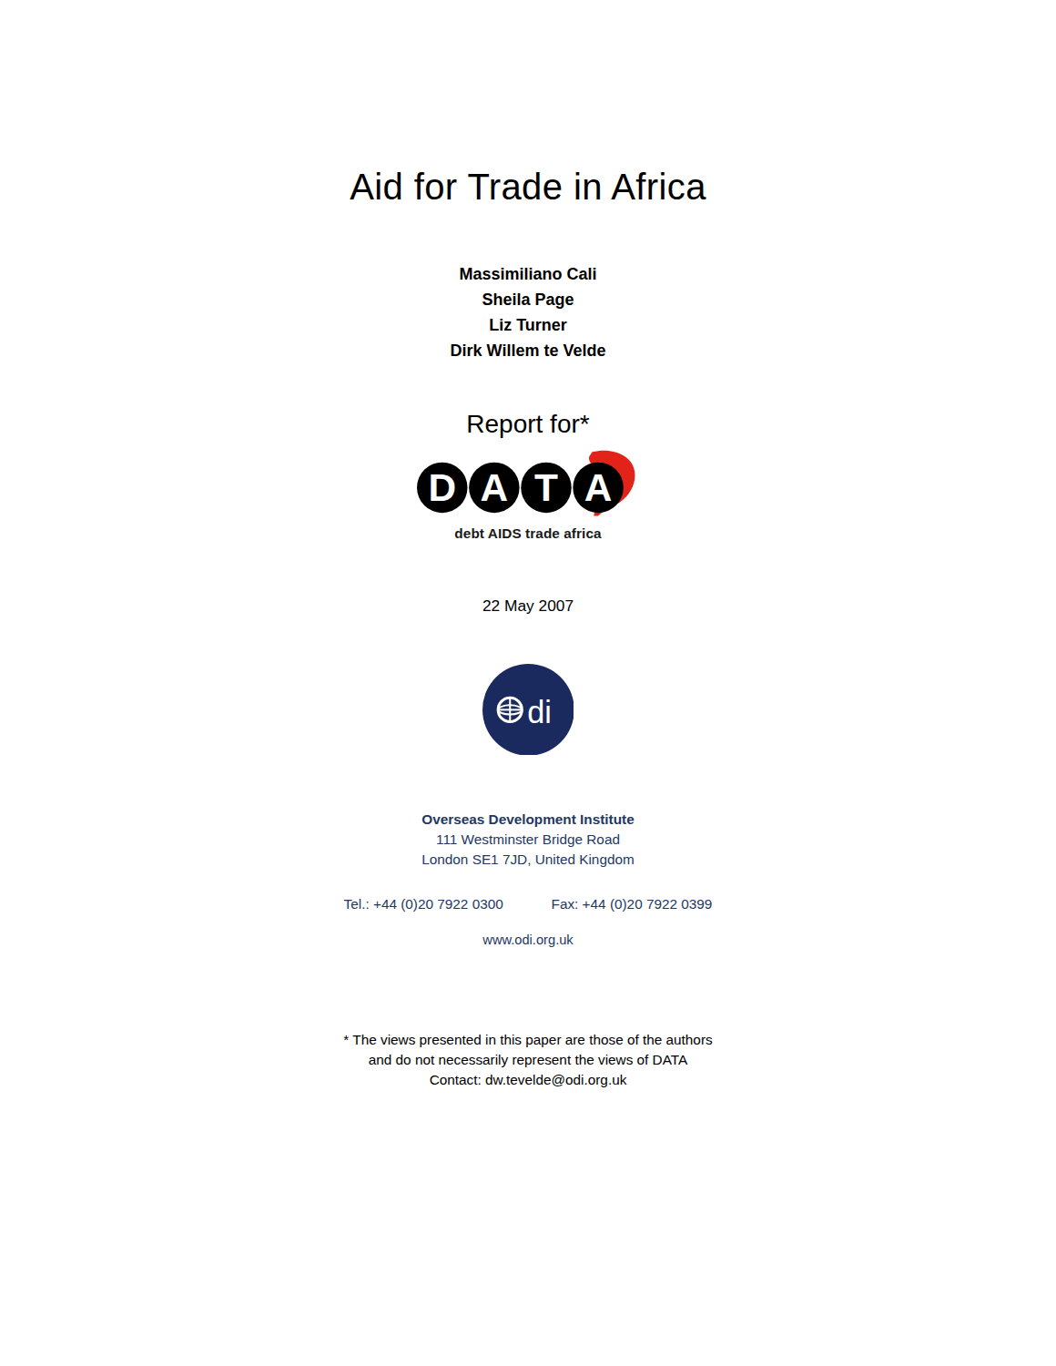Aid for Trade in Africa
Massimiliano Cali
Sheila Page
Liz Turner
Dirk Willem te Velde
Report for*
D A T A
debt AIDS trade africa
22 May 2007
di
Overseas Development Institute
111 Westminster Bridge Road
London SE1 7JD, United Kingdom
Tel.: +44 (0)20 7922 0300 Fax: +44 (0)20 7922 0399
www.odi.org.uk
* The views presented in this paper are those of the authors
and do not necessarily represent the views of DATA
Contact: dw.tevelde@odi.org.uk